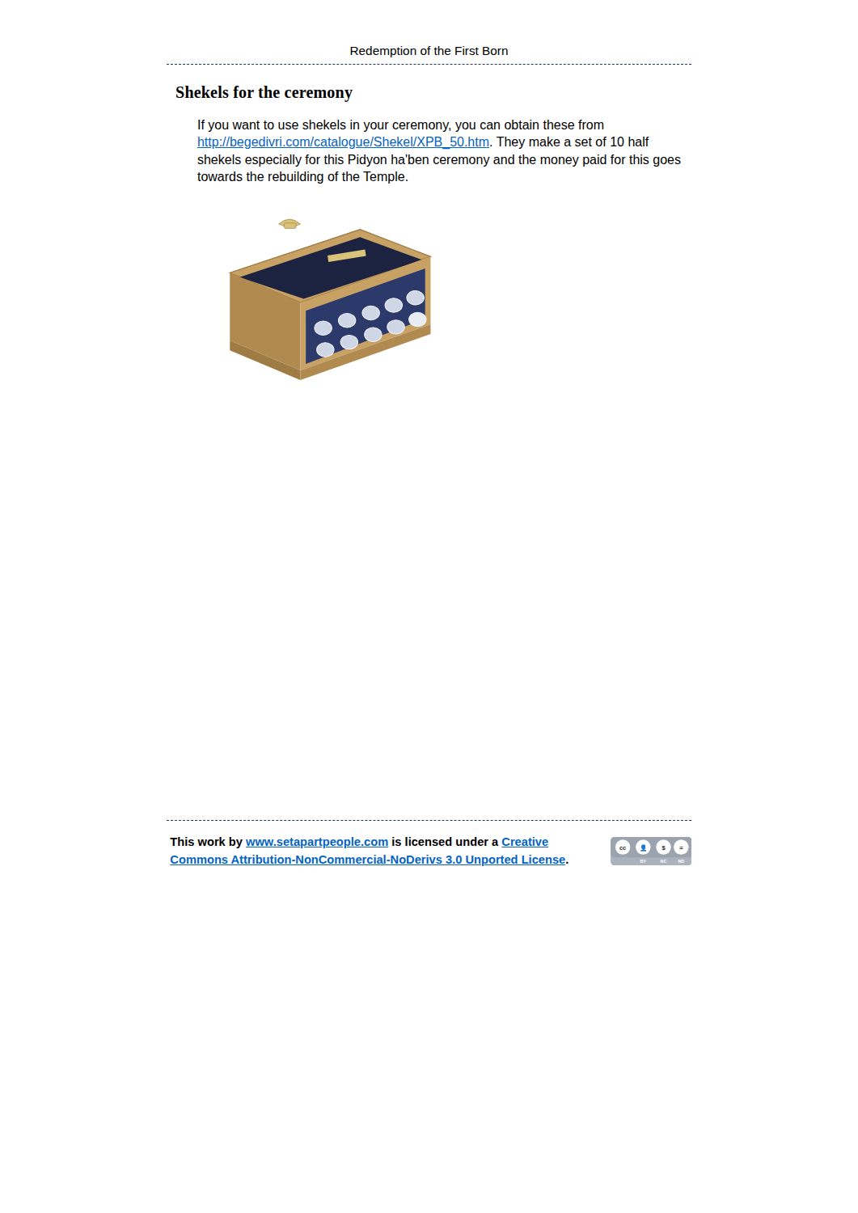Redemption of the First Born
Shekels for the ceremony
If you want to use shekels in your ceremony, you can obtain these from http://begedivri.com/catalogue/Shekel/XPB_50.htm. They make a set of 10 half shekels especially for this Pidyon ha'ben ceremony and the money paid for this goes towards the rebuilding of the Temple.
This work by www.setapartpeople.com is licensed under a Creative Commons Attribution-NonCommercial-NoDerivs 3.0 Unported License.
cc 👤 $ = BY NC ND